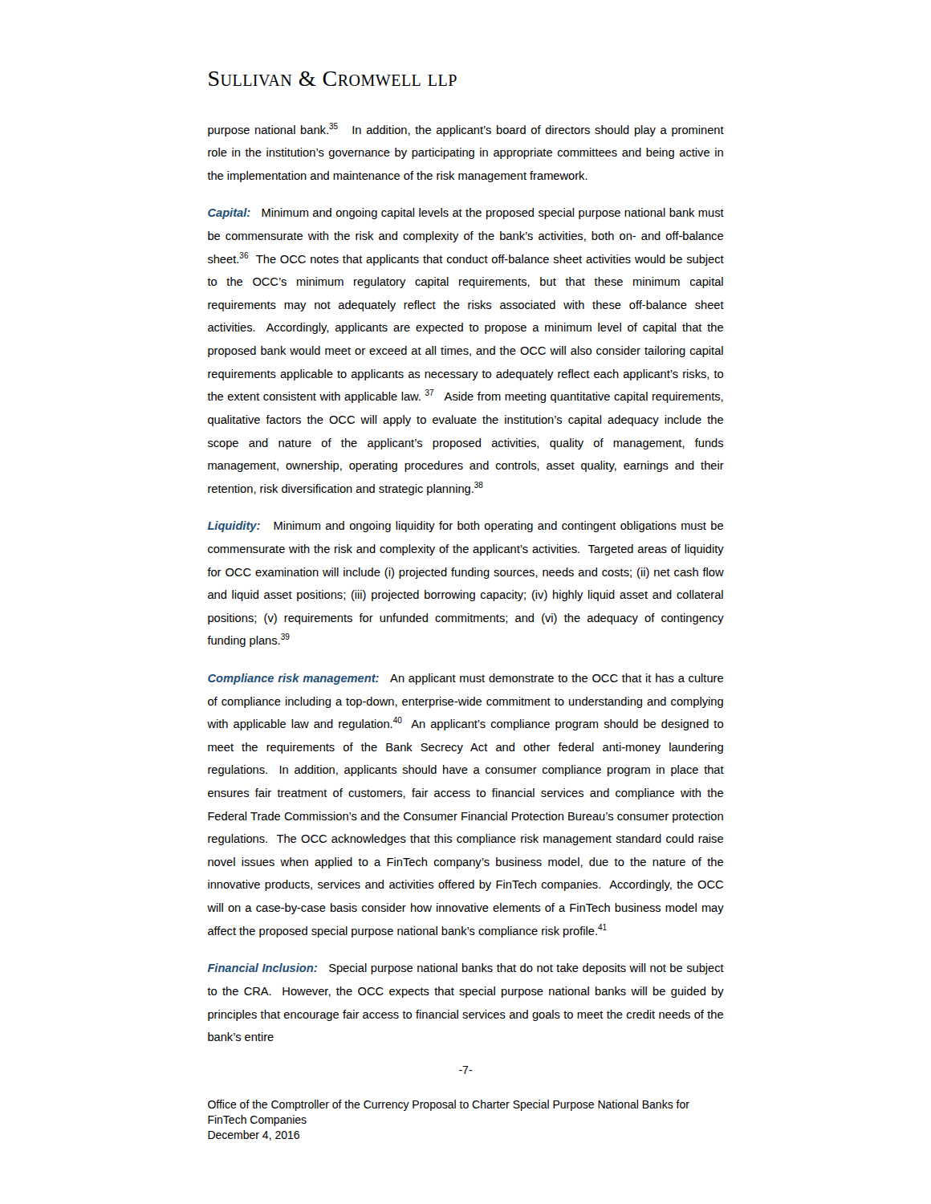SULLIVAN & CROMWELL LLP
purpose national bank.35 In addition, the applicant’s board of directors should play a prominent role in the institution’s governance by participating in appropriate committees and being active in the implementation and maintenance of the risk management framework.
Capital: Minimum and ongoing capital levels at the proposed special purpose national bank must be commensurate with the risk and complexity of the bank’s activities, both on- and off-balance sheet.36 The OCC notes that applicants that conduct off-balance sheet activities would be subject to the OCC’s minimum regulatory capital requirements, but that these minimum capital requirements may not adequately reflect the risks associated with these off-balance sheet activities. Accordingly, applicants are expected to propose a minimum level of capital that the proposed bank would meet or exceed at all times, and the OCC will also consider tailoring capital requirements applicable to applicants as necessary to adequately reflect each applicant’s risks, to the extent consistent with applicable law. 37 Aside from meeting quantitative capital requirements, qualitative factors the OCC will apply to evaluate the institution’s capital adequacy include the scope and nature of the applicant’s proposed activities, quality of management, funds management, ownership, operating procedures and controls, asset quality, earnings and their retention, risk diversification and strategic planning.38
Liquidity: Minimum and ongoing liquidity for both operating and contingent obligations must be commensurate with the risk and complexity of the applicant’s activities. Targeted areas of liquidity for OCC examination will include (i) projected funding sources, needs and costs; (ii) net cash flow and liquid asset positions; (iii) projected borrowing capacity; (iv) highly liquid asset and collateral positions; (v) requirements for unfunded commitments; and (vi) the adequacy of contingency funding plans.39
Compliance risk management: An applicant must demonstrate to the OCC that it has a culture of compliance including a top-down, enterprise-wide commitment to understanding and complying with applicable law and regulation.40 An applicant’s compliance program should be designed to meet the requirements of the Bank Secrecy Act and other federal anti-money laundering regulations. In addition, applicants should have a consumer compliance program in place that ensures fair treatment of customers, fair access to financial services and compliance with the Federal Trade Commission’s and the Consumer Financial Protection Bureau’s consumer protection regulations. The OCC acknowledges that this compliance risk management standard could raise novel issues when applied to a FinTech company’s business model, due to the nature of the innovative products, services and activities offered by FinTech companies. Accordingly, the OCC will on a case-by-case basis consider how innovative elements of a FinTech business model may affect the proposed special purpose national bank’s compliance risk profile.41
Financial Inclusion: Special purpose national banks that do not take deposits will not be subject to the CRA. However, the OCC expects that special purpose national banks will be guided by principles that encourage fair access to financial services and goals to meet the credit needs of the bank’s entire
-7-
Office of the Comptroller of the Currency Proposal to Charter Special Purpose National Banks for FinTech Companies
December 4, 2016